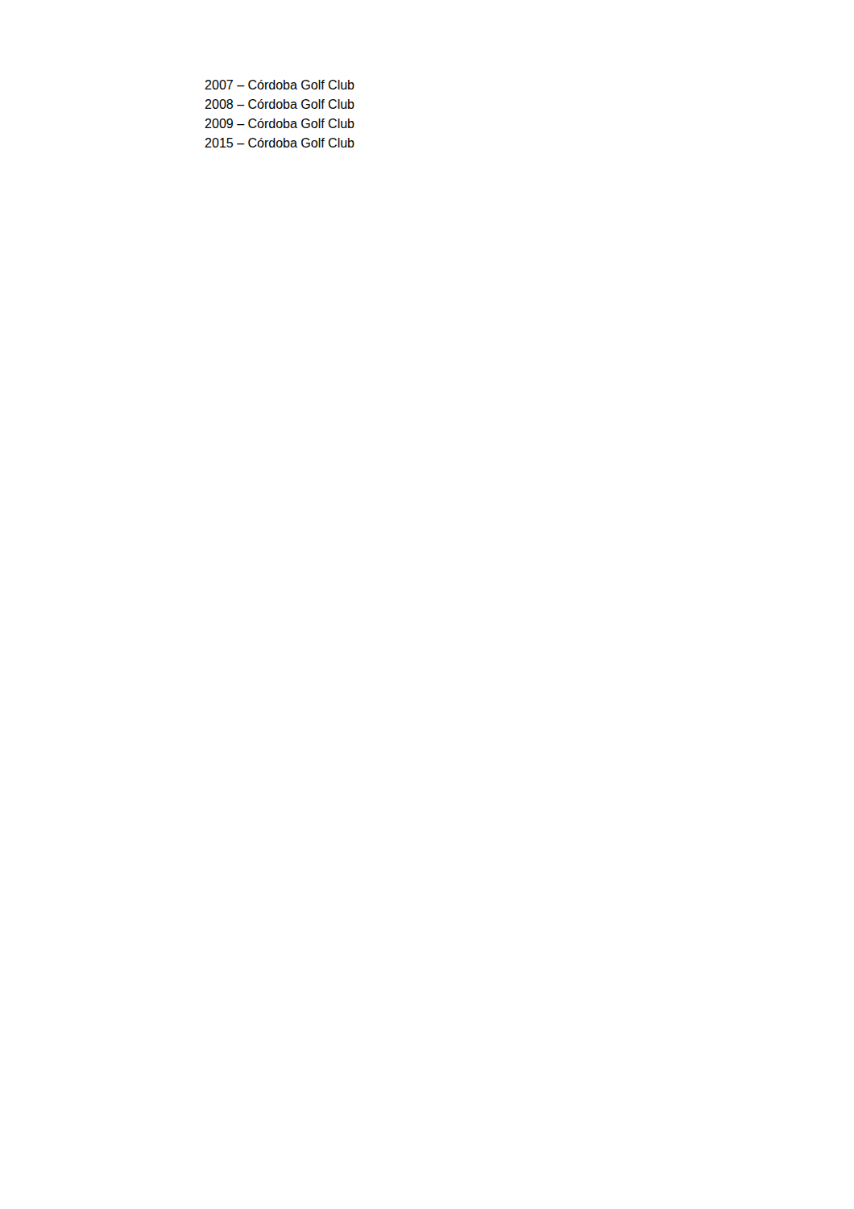2007 – Córdoba Golf Club
2008 – Córdoba Golf Club
2009 – Córdoba Golf Club
2015 – Córdoba Golf Club